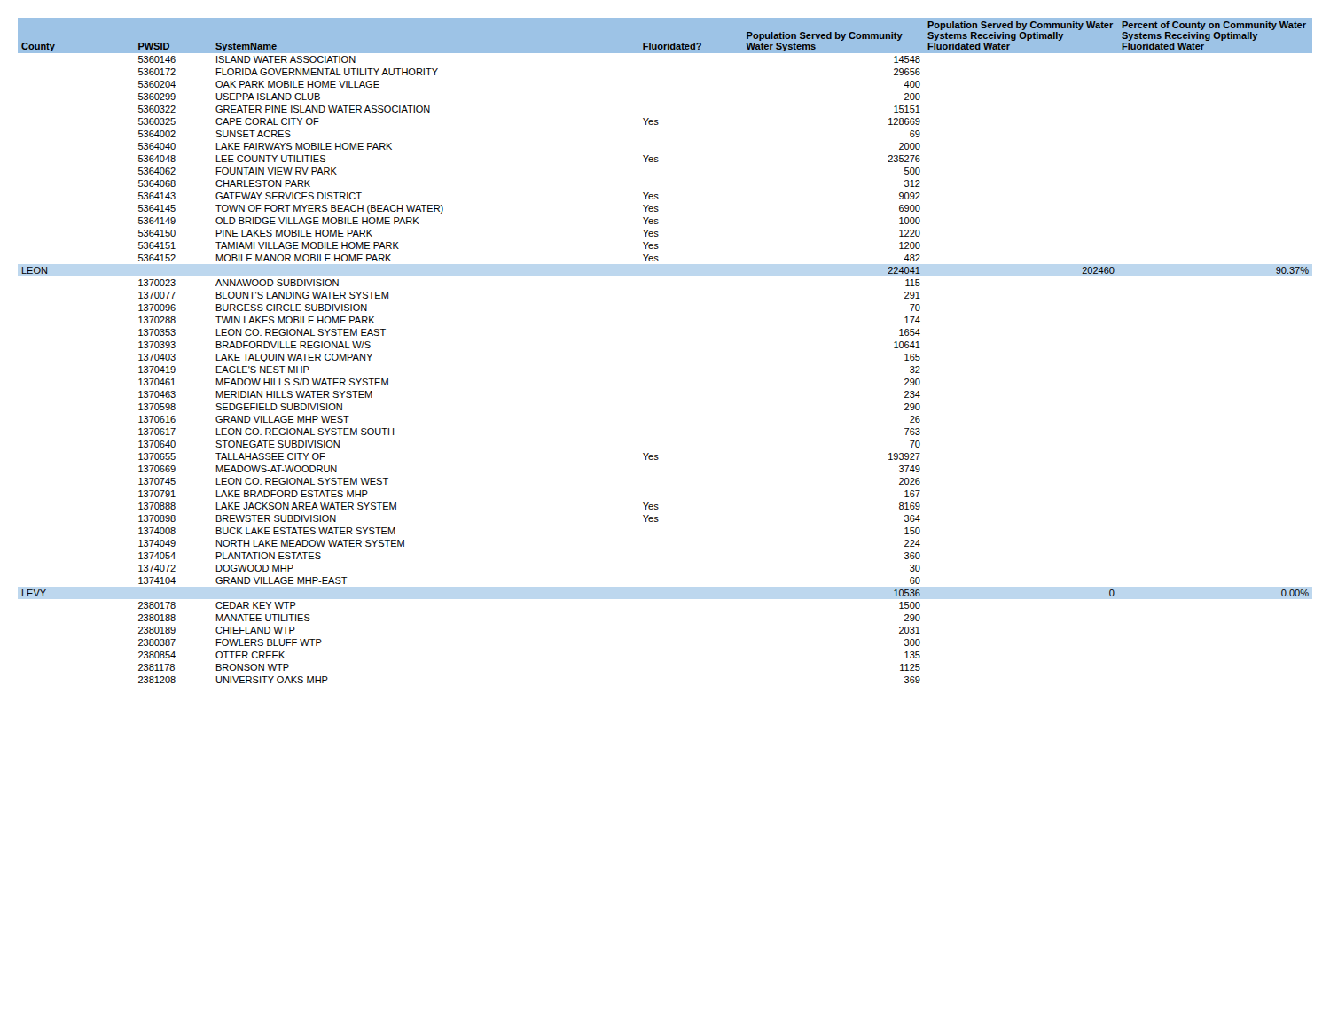| County | PWSID | SystemName | Fluoridated? | Population Served by Community Water Systems | Population Served by Community Water Systems Receiving Optimally Fluoridated Water | Percent of County on Community Water Systems Receiving Optimally Fluoridated Water |
| --- | --- | --- | --- | --- | --- | --- |
| | 5360146 | ISLAND WATER ASSOCIATION | | 14548 | | |
| | 5360172 | FLORIDA GOVERNMENTAL UTILITY AUTHORITY | | 29656 | | |
| | 5360204 | OAK PARK MOBILE HOME VILLAGE | | 400 | | |
| | 5360299 | USEPPA ISLAND CLUB | | 200 | | |
| | 5360322 | GREATER PINE ISLAND WATER ASSOCIATION | | 15151 | | |
| | 5360325 | CAPE CORAL CITY OF | Yes | 128669 | | |
| | 5364002 | SUNSET ACRES | | 69 | | |
| | 5364040 | LAKE FAIRWAYS MOBILE HOME PARK | | 2000 | | |
| | 5364048 | LEE COUNTY UTILITIES | Yes | 235276 | | |
| | 5364062 | FOUNTAIN VIEW RV PARK | | 500 | | |
| | 5364068 | CHARLESTON PARK | | 312 | | |
| | 5364143 | GATEWAY SERVICES DISTRICT | Yes | 9092 | | |
| | 5364145 | TOWN OF FORT MYERS BEACH (BEACH WATER) | Yes | 6900 | | |
| | 5364149 | OLD BRIDGE VILLAGE MOBILE HOME PARK | Yes | 1000 | | |
| | 5364150 | PINE LAKES MOBILE HOME PARK | Yes | 1220 | | |
| | 5364151 | TAMIAMI VILLAGE MOBILE HOME PARK | Yes | 1200 | | |
| | 5364152 | MOBILE MANOR MOBILE HOME PARK | Yes | 482 | | |
| LEON | | | | 224041 | 202460 | 90.37% |
| | 1370023 | ANNAWOOD SUBDIVISION | | 115 | | |
| | 1370077 | BLOUNT'S LANDING WATER SYSTEM | | 291 | | |
| | 1370096 | BURGESS CIRCLE SUBDIVISION | | 70 | | |
| | 1370288 | TWIN LAKES MOBILE HOME PARK | | 174 | | |
| | 1370353 | LEON CO. REGIONAL SYSTEM EAST | | 1654 | | |
| | 1370393 | BRADFORDVILLE REGIONAL W/S | | 10641 | | |
| | 1370403 | LAKE TALQUIN WATER COMPANY | | 165 | | |
| | 1370419 | EAGLE'S NEST MHP | | 32 | | |
| | 1370461 | MEADOW HILLS S/D WATER SYSTEM | | 290 | | |
| | 1370463 | MERIDIAN HILLS WATER SYSTEM | | 234 | | |
| | 1370598 | SEDGEFIELD SUBDIVISION | | 290 | | |
| | 1370616 | GRAND VILLAGE MHP WEST | | 26 | | |
| | 1370617 | LEON CO. REGIONAL SYSTEM SOUTH | | 763 | | |
| | 1370640 | STONEGATE SUBDIVISION | | 70 | | |
| | 1370655 | TALLAHASSEE CITY OF | Yes | 193927 | | |
| | 1370669 | MEADOWS-AT-WOODRUN | | 3749 | | |
| | 1370745 | LEON CO. REGIONAL SYSTEM WEST | | 2026 | | |
| | 1370791 | LAKE BRADFORD ESTATES MHP | | 167 | | |
| | 1370888 | LAKE JACKSON AREA WATER SYSTEM | Yes | 8169 | | |
| | 1370898 | BREWSTER SUBDIVISION | Yes | 364 | | |
| | 1374008 | BUCK LAKE ESTATES WATER SYSTEM | | 150 | | |
| | 1374049 | NORTH LAKE MEADOW WATER SYSTEM | | 224 | | |
| | 1374054 | PLANTATION ESTATES | | 360 | | |
| | 1374072 | DOGWOOD MHP | | 30 | | |
| | 1374104 | GRAND VILLAGE MHP-EAST | | 60 | | |
| LEVY | | | | 10536 | 0 | 0.00% |
| | 2380178 | CEDAR KEY WTP | | 1500 | | |
| | 2380188 | MANATEE UTILITIES | | 290 | | |
| | 2380189 | CHIEFLAND WTP | | 2031 | | |
| | 2380387 | FOWLERS BLUFF WTP | | 300 | | |
| | 2380854 | OTTER CREEK | | 135 | | |
| | 2381178 | BRONSON WTP | | 1125 | | |
| | 2381208 | UNIVERSITY OAKS MHP | | 369 | | |